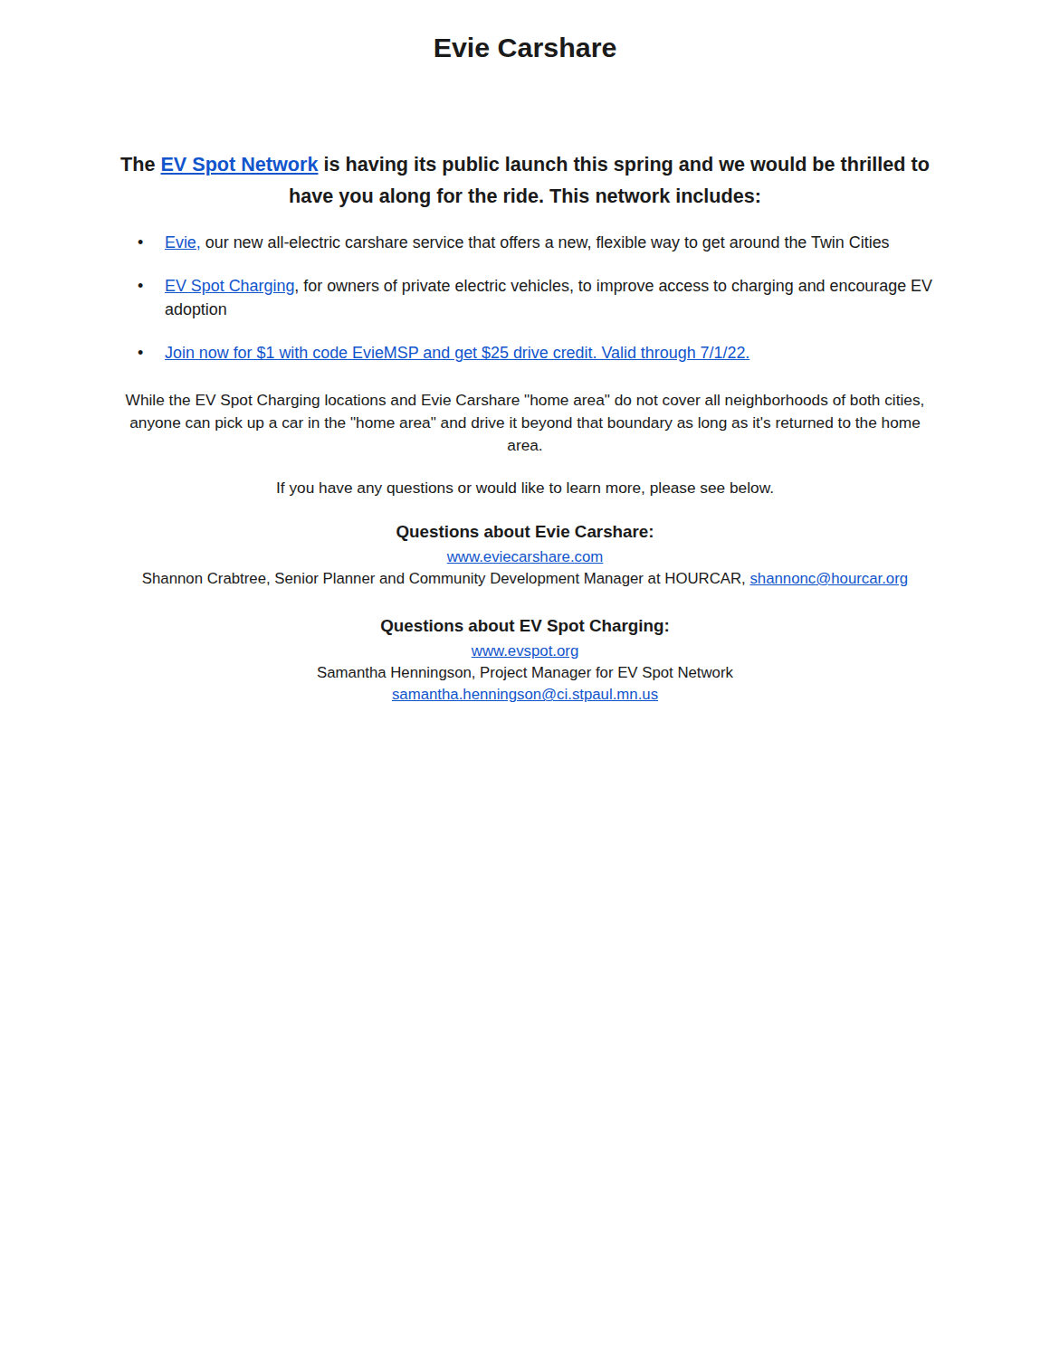Evie Carshare
The EV Spot Network is having its public launch this spring and we would be thrilled to have you along for the ride. This network includes:
Evie, our new all-electric carshare service that offers a new, flexible way to get around the Twin Cities
EV Spot Charging, for owners of private electric vehicles, to improve access to charging and encourage EV adoption
Join now for $1 with code EvieMSP and get $25 drive credit. Valid through 7/1/22.
While the EV Spot Charging locations and Evie Carshare "home area" do not cover all neighborhoods of both cities, anyone can pick up a car in the "home area" and drive it beyond that boundary as long as it's returned to the home area.
If you have any questions or would like to learn more, please see below.
Questions about Evie Carshare:
www.eviecarshare.com
Shannon Crabtree, Senior Planner and Community Development Manager at HOURCAR, shannonc@hourcar.org
Questions about EV Spot Charging:
www.evspot.org
Samantha Henningson, Project Manager for EV Spot Network
samantha.henningson@ci.stpaul.mn.us